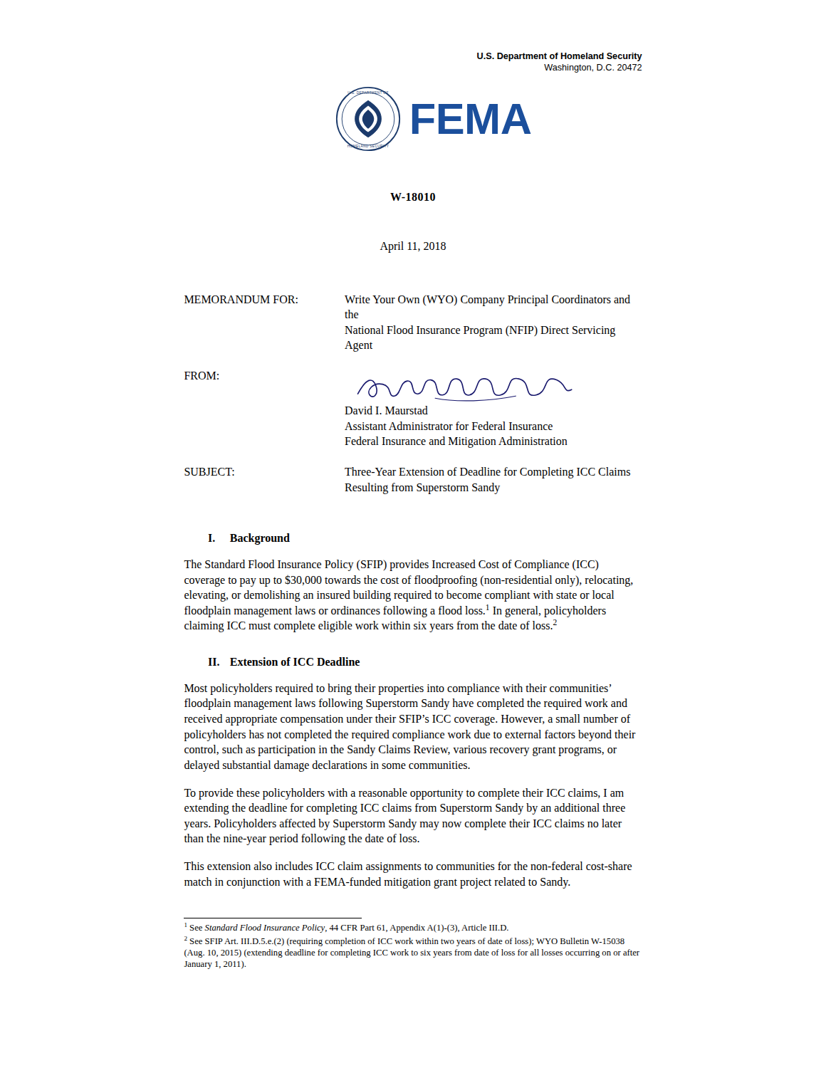U.S. Department of Homeland Security
Washington, D.C. 20472
U.S. DEPARTMENT OF HOMELAND SECURITY
FEMA
W-18010
April 11, 2018
| MEMORANDUM FOR: | Write Your Own (WYO) Company Principal Coordinators and the National Flood Insurance Program (NFIP) Direct Servicing Agent |
| FROM: | David I. Maurstad Assistant Administrator for Federal Insurance Federal Insurance and Mitigation Administration |
| SUBJECT: | Three-Year Extension of Deadline for Completing ICC Claims Resulting from Superstorm Sandy |
I. Background
The Standard Flood Insurance Policy (SFIP) provides Increased Cost of Compliance (ICC) coverage to pay up to $30,000 towards the cost of floodproofing (non-residential only), relocating, elevating, or demolishing an insured building required to become compliant with state or local floodplain management laws or ordinances following a flood loss.1 In general, policyholders claiming ICC must complete eligible work within six years from the date of loss.2
II. Extension of ICC Deadline
Most policyholders required to bring their properties into compliance with their communities’ floodplain management laws following Superstorm Sandy have completed the required work and received appropriate compensation under their SFIP’s ICC coverage. However, a small number of policyholders has not completed the required compliance work due to external factors beyond their control, such as participation in the Sandy Claims Review, various recovery grant programs, or delayed substantial damage declarations in some communities.
To provide these policyholders with a reasonable opportunity to complete their ICC claims, I am extending the deadline for completing ICC claims from Superstorm Sandy by an additional three years. Policyholders affected by Superstorm Sandy may now complete their ICC claims no later than the nine-year period following the date of loss.
This extension also includes ICC claim assignments to communities for the non-federal cost-share match in conjunction with a FEMA-funded mitigation grant project related to Sandy.
1 See Standard Flood Insurance Policy, 44 CFR Part 61, Appendix A(1)-(3), Article III.D.
2 See SFIP Art. III.D.5.e.(2) (requiring completion of ICC work within two years of date of loss); WYO Bulletin W-15038 (Aug. 10, 2015) (extending deadline for completing ICC work to six years from date of loss for all losses occurring on or after January 1, 2011).